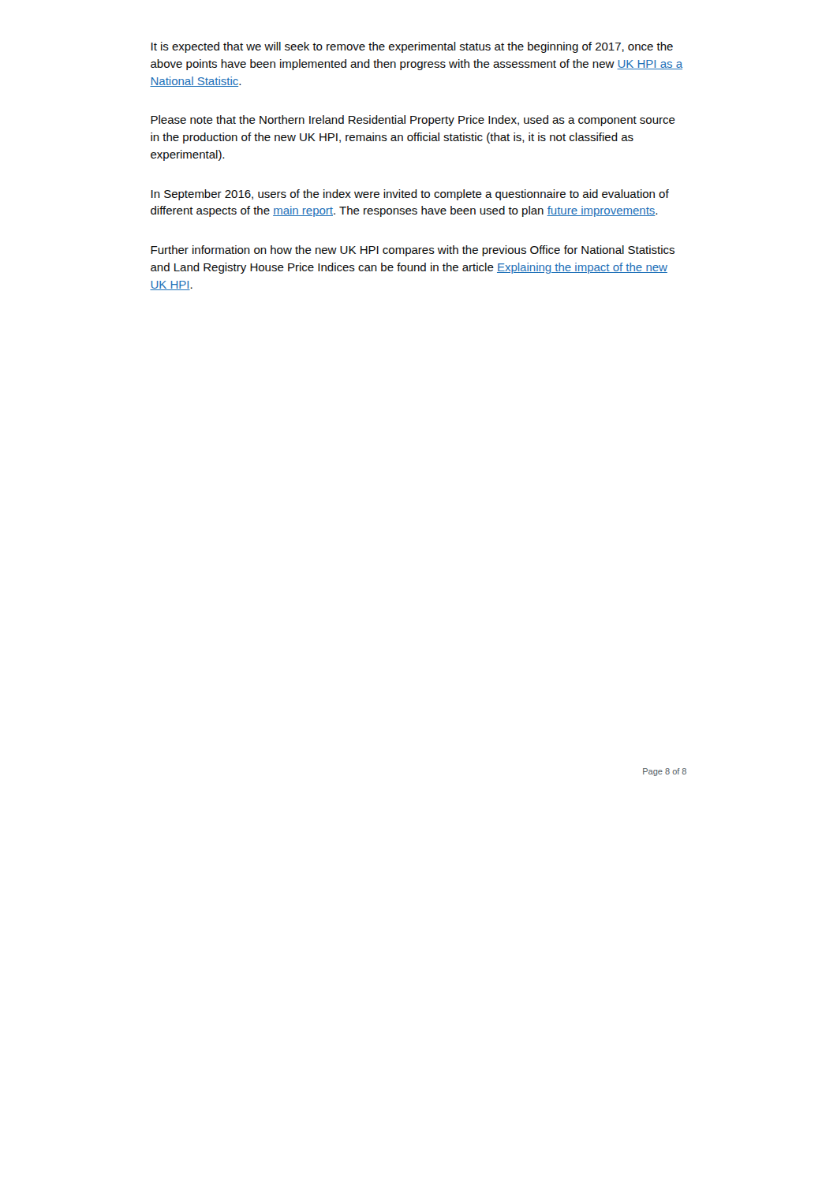It is expected that we will seek to remove the experimental status at the beginning of 2017, once the above points have been implemented and then progress with the assessment of the new UK HPI as a National Statistic.
Please note that the Northern Ireland Residential Property Price Index, used as a component source in the production of the new UK HPI, remains an official statistic (that is, it is not classified as experimental).
In September 2016, users of the index were invited to complete a questionnaire to aid evaluation of different aspects of the main report. The responses have been used to plan future improvements.
Further information on how the new UK HPI compares with the previous Office for National Statistics and Land Registry House Price Indices can be found in the article Explaining the impact of the new UK HPI.
Page 8 of 8